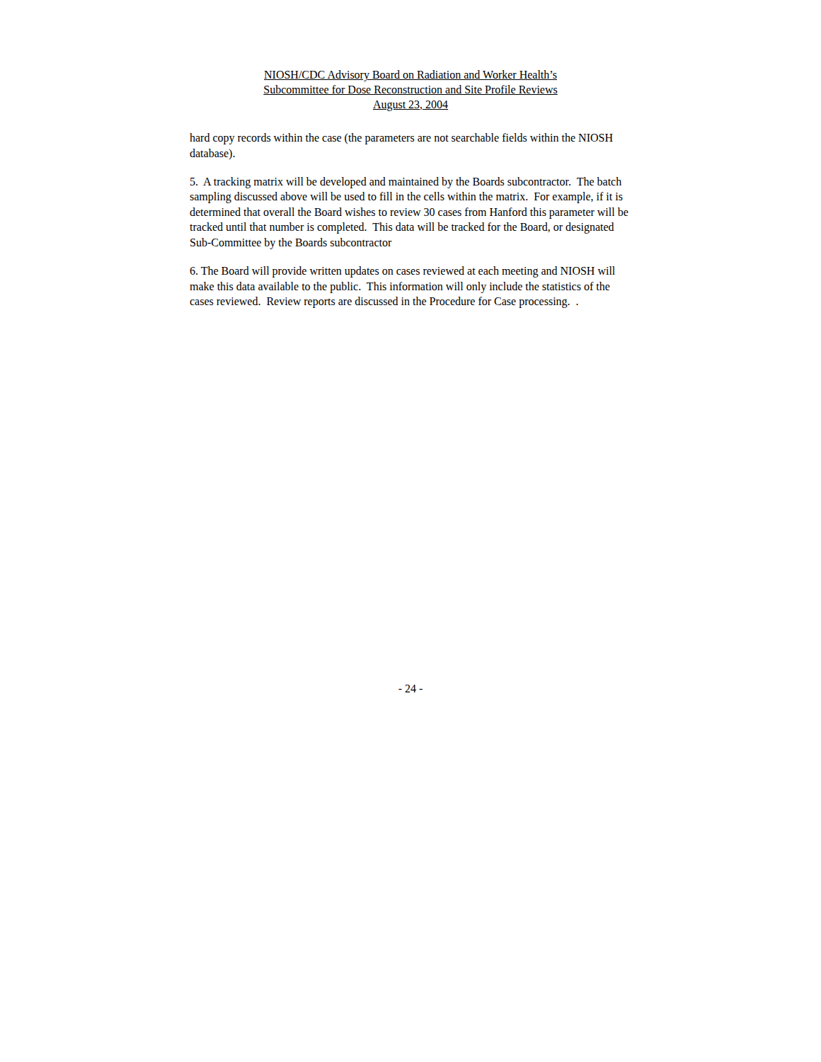NIOSH/CDC Advisory Board on Radiation and Worker Health’s
Subcommittee for Dose Reconstruction and Site Profile Reviews
August 23, 2004
hard copy records within the case (the parameters are not searchable fields within the NIOSH database).
5. A tracking matrix will be developed and maintained by the Boards subcontractor. The batch sampling discussed above will be used to fill in the cells within the matrix. For example, if it is determined that overall the Board wishes to review 30 cases from Hanford this parameter will be tracked until that number is completed. This data will be tracked for the Board, or designated Sub-Committee by the Boards subcontractor
6. The Board will provide written updates on cases reviewed at each meeting and NIOSH will make this data available to the public. This information will only include the statistics of the cases reviewed. Review reports are discussed in the Procedure for Case processing. .
- 24 -